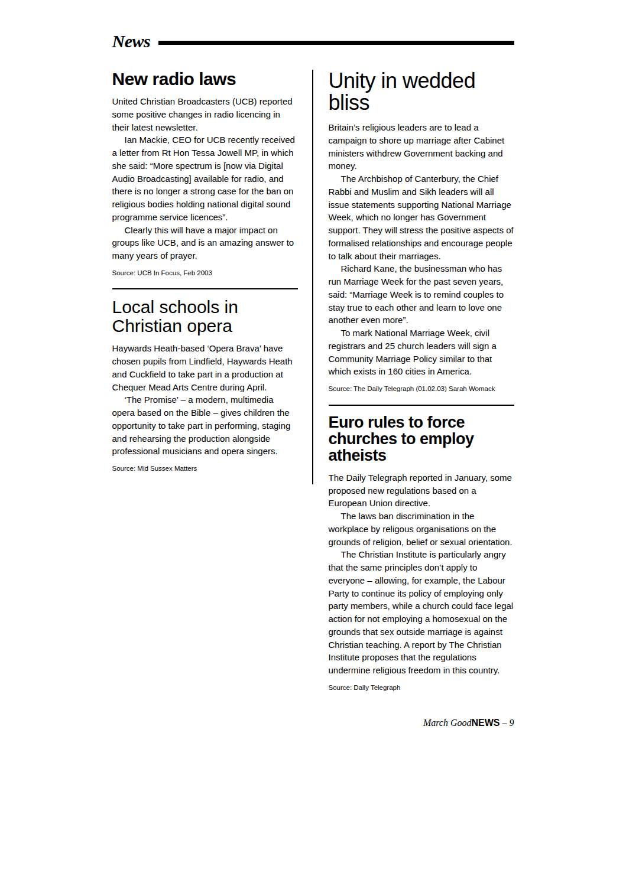News
New radio laws
United Christian Broadcasters (UCB) reported some positive changes in radio licencing in their latest newsletter.
Ian Mackie, CEO for UCB recently received a letter from Rt Hon Tessa Jowell MP, in which she said: “More spectrum is [now via Digital Audio Broadcasting] available for radio, and there is no longer a strong case for the ban on religious bodies holding national digital sound programme service licences”.
Clearly this will have a major impact on groups like UCB, and is an amazing answer to many years of prayer.
Source: UCB In Focus, Feb 2003
Local schools in Christian opera
Haywards Heath-based ‘Opera Brava’ have chosen pupils from Lindfield, Haywards Heath and Cuckfield to take part in a production at Chequer Mead Arts Centre during April.
‘The Promise’ – a modern, multimedia opera based on the Bible – gives children the opportunity to take part in performing, staging and rehearsing the production alongside professional musicians and opera singers.
Source: Mid Sussex Matters
Unity in wedded bliss
Britain’s religious leaders are to lead a campaign to shore up marriage after Cabinet ministers withdrew Government backing and money.
The Archbishop of Canterbury, the Chief Rabbi and Muslim and Sikh leaders will all issue statements supporting National Marriage Week, which no longer has Government support. They will stress the positive aspects of formalised relationships and encourage people to talk about their marriages.
Richard Kane, the businessman who has run Marriage Week for the past seven years, said: “Marriage Week is to remind couples to stay true to each other and learn to love one another even more”.
To mark National Marriage Week, civil registrars and 25 church leaders will sign a Community Marriage Policy similar to that which exists in 160 cities in America.
Source: The Daily Telegraph (01.02.03) Sarah Womack
Euro rules to force churches to employ atheists
The Daily Telegraph reported in January, some proposed new regulations based on a European Union directive.
The laws ban discrimination in the workplace by religous organisations on the grounds of religion, belief or sexual orientation.
The Christian Institute is particularly angry that the same principles don’t apply to everyone – allowing, for example, the Labour Party to continue its policy of employing only party members, while a church could face legal action for not employing a homosexual on the grounds that sex outside marriage is against Christian teaching. A report by The Christian Institute proposes that the regulations undermine religious freedom in this country.
Source: Daily Telegraph
March GoodNEWS – 9